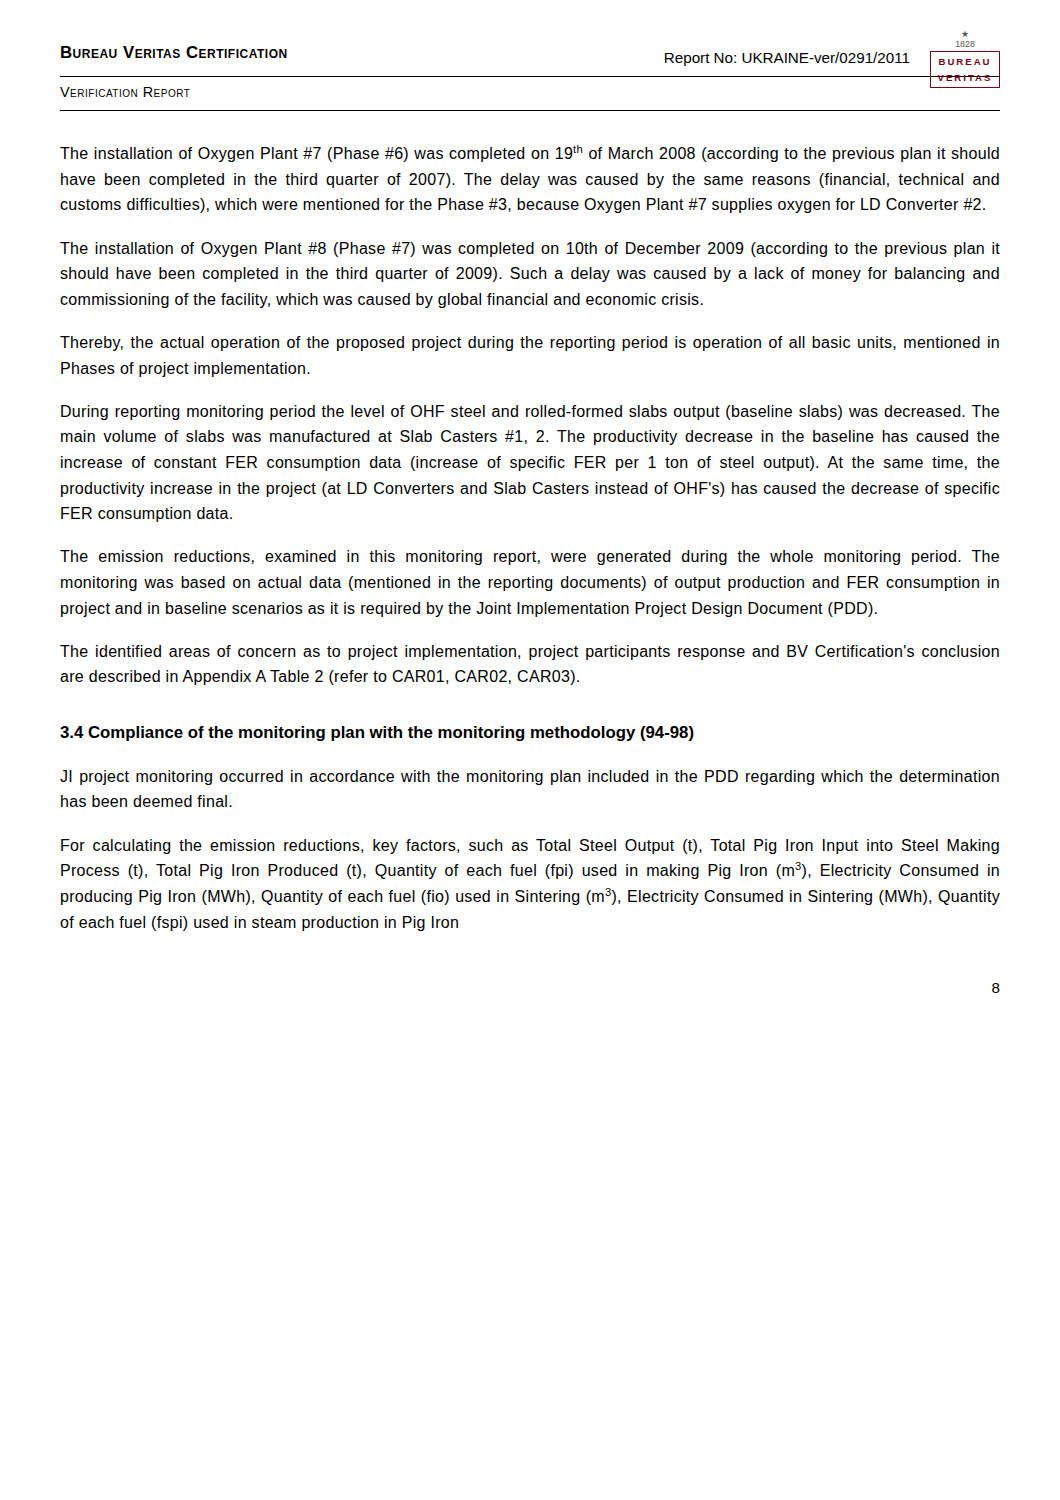Bureau Veritas Certification
Report No: UKRAINE-ver/0291/2011
★
1828
BUREAU
VERITAS
Verification Report
The installation of Oxygen Plant #7 (Phase #6) was completed on 19th of March 2008 (according to the previous plan it should have been completed in the third quarter of 2007). The delay was caused by the same reasons (financial, technical and customs difficulties), which were mentioned for the Phase #3, because Oxygen Plant #7 supplies oxygen for LD Converter #2.
The installation of Oxygen Plant #8 (Phase #7) was completed on 10th of December 2009 (according to the previous plan it should have been completed in the third quarter of 2009). Such a delay was caused by a lack of money for balancing and commissioning of the facility, which was caused by global financial and economic crisis.
Thereby, the actual operation of the proposed project during the reporting period is operation of all basic units, mentioned in Phases of project implementation.
During reporting monitoring period the level of OHF steel and rolled-formed slabs output (baseline slabs) was decreased. The main volume of slabs was manufactured at Slab Casters #1, 2. The productivity decrease in the baseline has caused the increase of constant FER consumption data (increase of specific FER per 1 ton of steel output). At the same time, the productivity increase in the project (at LD Converters and Slab Casters instead of OHF's) has caused the decrease of specific FER consumption data.
The emission reductions, examined in this monitoring report, were generated during the whole monitoring period. The monitoring was based on actual data (mentioned in the reporting documents) of output production and FER consumption in project and in baseline scenarios as it is required by the Joint Implementation Project Design Document (PDD).
The identified areas of concern as to project implementation, project participants response and BV Certification's conclusion are described in Appendix A Table 2 (refer to CAR01, CAR02, CAR03).
3.4 Compliance of the monitoring plan with the monitoring methodology (94-98)
JI project monitoring occurred in accordance with the monitoring plan included in the PDD regarding which the determination has been deemed final.
For calculating the emission reductions, key factors, such as Total Steel Output (t), Total Pig Iron Input into Steel Making Process (t), Total Pig Iron Produced (t), Quantity of each fuel (fpi) used in making Pig Iron (m3), Electricity Consumed in producing Pig Iron (MWh), Quantity of each fuel (fio) used in Sintering (m3), Electricity Consumed in Sintering (MWh), Quantity of each fuel (fspi) used in steam production in Pig Iron
8